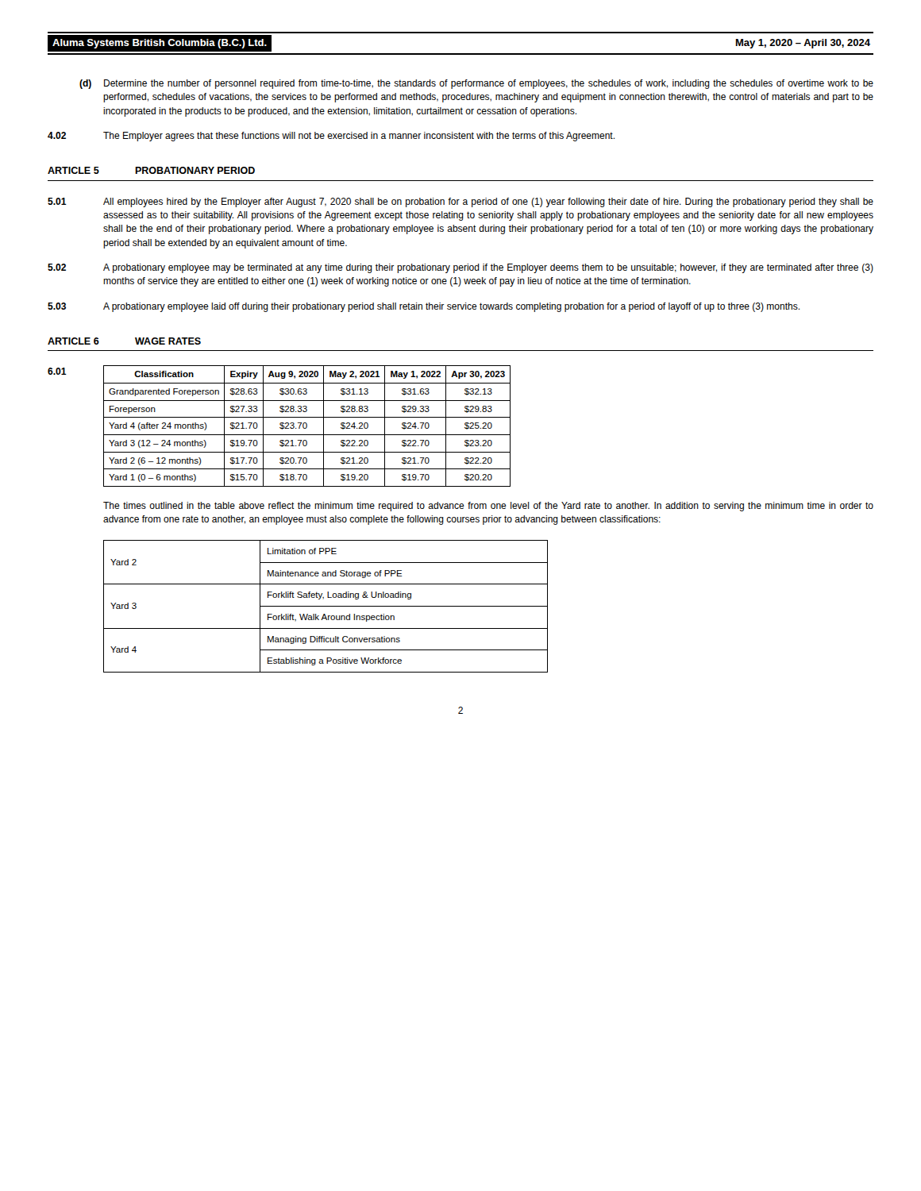Aluma Systems British Columbia (B.C.) Ltd. May 1, 2020 – April 30, 2024
(d)
Determine the number of personnel required from time-to-time, the standards of performance of employees, the schedules of work, including the schedules of overtime work to be performed, schedules of vacations, the services to be performed and methods, procedures, machinery and equipment in connection therewith, the control of materials and part to be incorporated in the products to be produced, and the extension, limitation, curtailment or cessation of operations.
4.02
The Employer agrees that these functions will not be exercised in a manner inconsistent with the terms of this Agreement.
ARTICLE 5
PROBATIONARY PERIOD
5.01
All employees hired by the Employer after August 7, 2020 shall be on probation for a period of one (1) year following their date of hire. During the probationary period they shall be assessed as to their suitability. All provisions of the Agreement except those relating to seniority shall apply to probationary employees and the seniority date for all new employees shall be the end of their probationary period. Where a probationary employee is absent during their probationary period for a total of ten (10) or more working days the probationary period shall be extended by an equivalent amount of time.
5.02
A probationary employee may be terminated at any time during their probationary period if the Employer deems them to be unsuitable; however, if they are terminated after three (3) months of service they are entitled to either one (1) week of working notice or one (1) week of pay in lieu of notice at the time of termination.
5.03
A probationary employee laid off during their probationary period shall retain their service towards completing probation for a period of layoff of up to three (3) months.
ARTICLE 6
WAGE RATES
6.01
| Classification | Expiry | Aug 9, 2020 | May 2, 2021 | May 1, 2022 | Apr 30, 2023 |
| --- | --- | --- | --- | --- | --- |
| Grandparented Foreperson | $28.63 | $30.63 | $31.13 | $31.63 | $32.13 |
| Foreperson | $27.33 | $28.33 | $28.83 | $29.33 | $29.83 |
| Yard 4 (after 24 months) | $21.70 | $23.70 | $24.20 | $24.70 | $25.20 |
| Yard 3 (12 – 24 months) | $19.70 | $21.70 | $22.20 | $22.70 | $23.20 |
| Yard 2 (6 – 12 months) | $17.70 | $20.70 | $21.20 | $21.70 | $22.20 |
| Yard 1 (0 – 6 months) | $15.70 | $18.70 | $19.20 | $19.70 | $20.20 |
The times outlined in the table above reflect the minimum time required to advance from one level of the Yard rate to another. In addition to serving the minimum time in order to advance from one rate to another, an employee must also complete the following courses prior to advancing between classifications:
| Yard 2 | Limitation of PPE |
| Maintenance and Storage of PPE |
| Yard 3 | Forklift Safety, Loading & Unloading |
| Forklift, Walk Around Inspection |
| Yard 4 | Managing Difficult Conversations |
| Establishing a Positive Workforce |
2